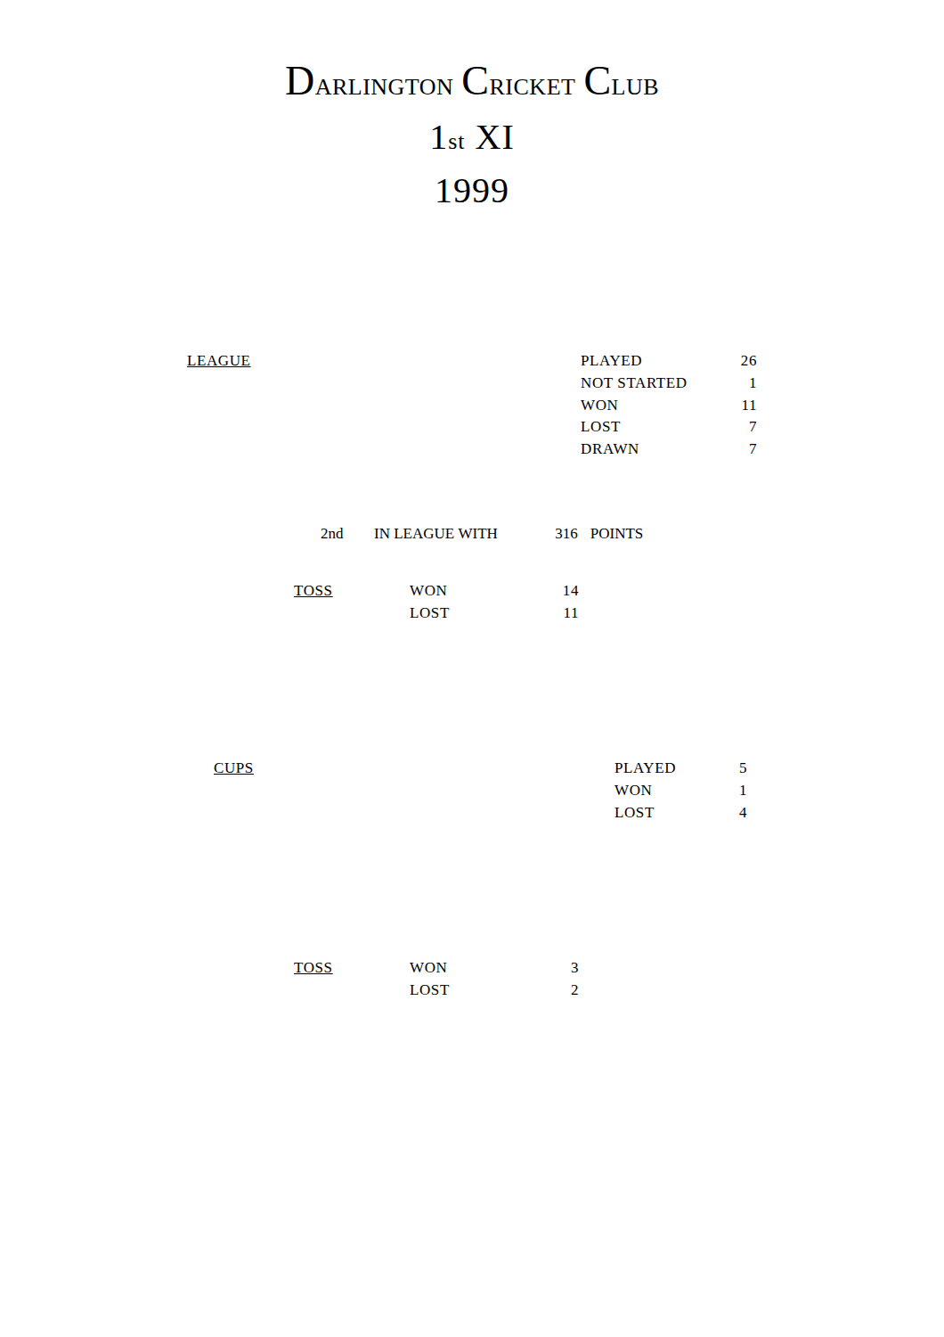DARLINGTON CRICKET CLUB
1st XI
1999
| LEAGUE | | PLAYED | 26 |
| | | NOT STARTED | 1 |
| | | WON | 11 |
| | | LOST | 7 |
| | | DRAWN | 7 |
2nd IN LEAGUE WITH 316 POINTS
| TOSS | WON | 14 |
| | LOST | 11 |
| CUPS | | PLAYED | 5 |
| | | WON | 1 |
| | | LOST | 4 |
| TOSS | WON | 3 |
| | LOST | 2 |